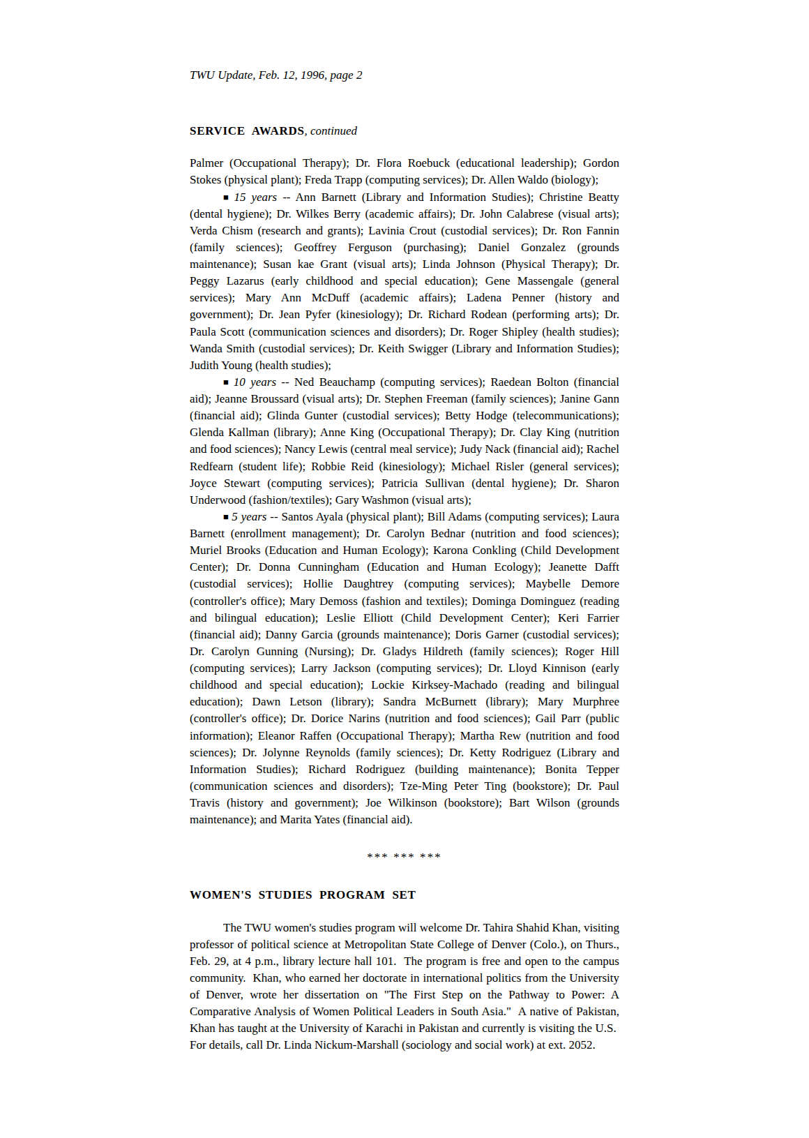TWU Update, Feb. 12, 1996, page 2
SERVICE AWARDS, continued
Palmer (Occupational Therapy); Dr. Flora Roebuck (educational leadership); Gordon Stokes (physical plant); Freda Trapp (computing services); Dr. Allen Waldo (biology);
■15 years -- Ann Barnett (Library and Information Studies); Christine Beatty (dental hygiene); Dr. Wilkes Berry (academic affairs); Dr. John Calabrese (visual arts); Verda Chism (research and grants); Lavinia Crout (custodial services); Dr. Ron Fannin (family sciences); Geoffrey Ferguson (purchasing); Daniel Gonzalez (grounds maintenance); Susan kae Grant (visual arts); Linda Johnson (Physical Therapy); Dr. Peggy Lazarus (early childhood and special education); Gene Massengale (general services); Mary Ann McDuff (academic affairs); Ladena Penner (history and government); Dr. Jean Pyfer (kinesiology); Dr. Richard Rodean (performing arts); Dr. Paula Scott (communication sciences and disorders); Dr. Roger Shipley (health studies); Wanda Smith (custodial services); Dr. Keith Swigger (Library and Information Studies); Judith Young (health studies);
■10 years -- Ned Beauchamp (computing services); Raedean Bolton (financial aid); Jeanne Broussard (visual arts); Dr. Stephen Freeman (family sciences); Janine Gann (financial aid); Glinda Gunter (custodial services); Betty Hodge (telecommunications); Glenda Kallman (library); Anne King (Occupational Therapy); Dr. Clay King (nutrition and food sciences); Nancy Lewis (central meal service); Judy Nack (financial aid); Rachel Redfearn (student life); Robbie Reid (kinesiology); Michael Risler (general services); Joyce Stewart (computing services); Patricia Sullivan (dental hygiene); Dr. Sharon Underwood (fashion/textiles); Gary Washmon (visual arts);
■5 years -- Santos Ayala (physical plant); Bill Adams (computing services); Laura Barnett (enrollment management); Dr. Carolyn Bednar (nutrition and food sciences); Muriel Brooks (Education and Human Ecology); Karona Conkling (Child Development Center); Dr. Donna Cunningham (Education and Human Ecology); Jeanette Dafft (custodial services); Hollie Daughtrey (computing services); Maybelle Demore (controller's office); Mary Demoss (fashion and textiles); Dominga Dominguez (reading and bilingual education); Leslie Elliott (Child Development Center); Keri Farrier (financial aid); Danny Garcia (grounds maintenance); Doris Garner (custodial services); Dr. Carolyn Gunning (Nursing); Dr. Gladys Hildreth (family sciences); Roger Hill (computing services); Larry Jackson (computing services); Dr. Lloyd Kinnison (early childhood and special education); Lockie Kirksey-Machado (reading and bilingual education); Dawn Letson (library); Sandra McBurnett (library); Mary Murphree (controller's office); Dr. Dorice Narins (nutrition and food sciences); Gail Parr (public information); Eleanor Raffen (Occupational Therapy); Martha Rew (nutrition and food sciences); Dr. Jolynne Reynolds (family sciences); Dr. Ketty Rodriguez (Library and Information Studies); Richard Rodriguez (building maintenance); Bonita Tepper (communication sciences and disorders); Tze-Ming Peter Ting (bookstore); Dr. Paul Travis (history and government); Joe Wilkinson (bookstore); Bart Wilson (grounds maintenance); and Marita Yates (financial aid).
*** *** ***
WOMEN'S STUDIES PROGRAM SET
The TWU women's studies program will welcome Dr. Tahira Shahid Khan, visiting professor of political science at Metropolitan State College of Denver (Colo.), on Thurs., Feb. 29, at 4 p.m., library lecture hall 101. The program is free and open to the campus community. Khan, who earned her doctorate in international politics from the University of Denver, wrote her dissertation on "The First Step on the Pathway to Power: A Comparative Analysis of Women Political Leaders in South Asia." A native of Pakistan, Khan has taught at the University of Karachi in Pakistan and currently is visiting the U.S. For details, call Dr. Linda Nickum-Marshall (sociology and social work) at ext. 2052.